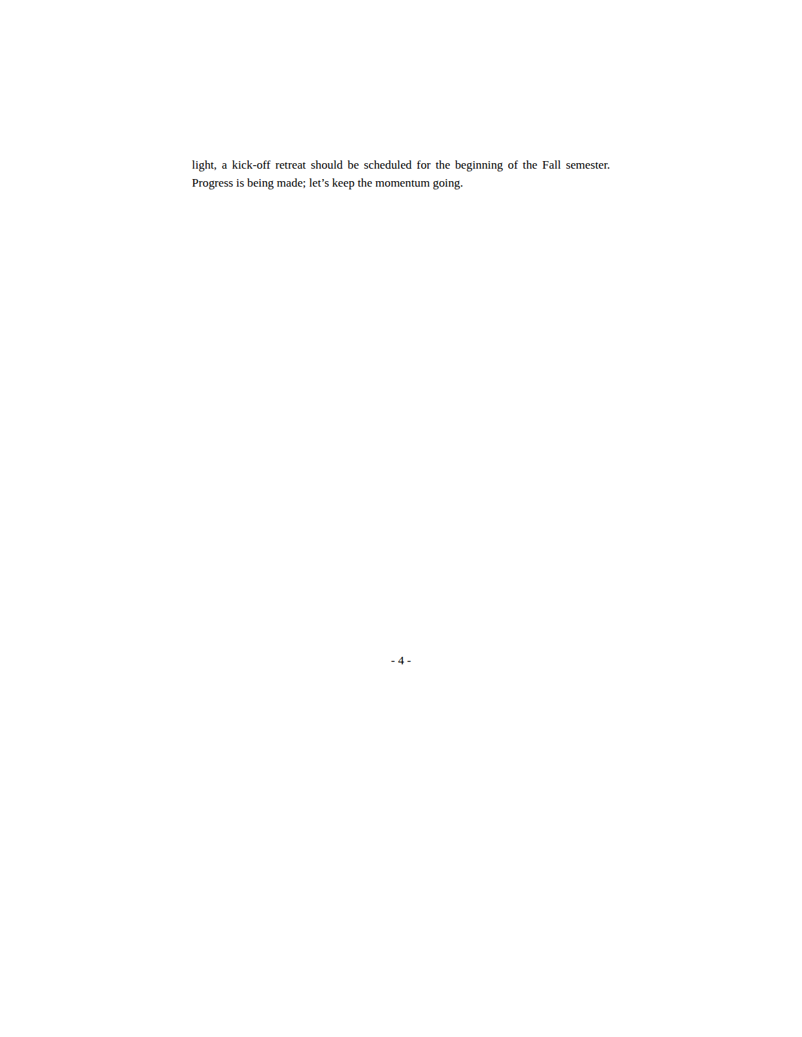light, a kick-off retreat should be scheduled for the beginning of the Fall semester. Progress is being made; let’s keep the momentum going.
- 4 -